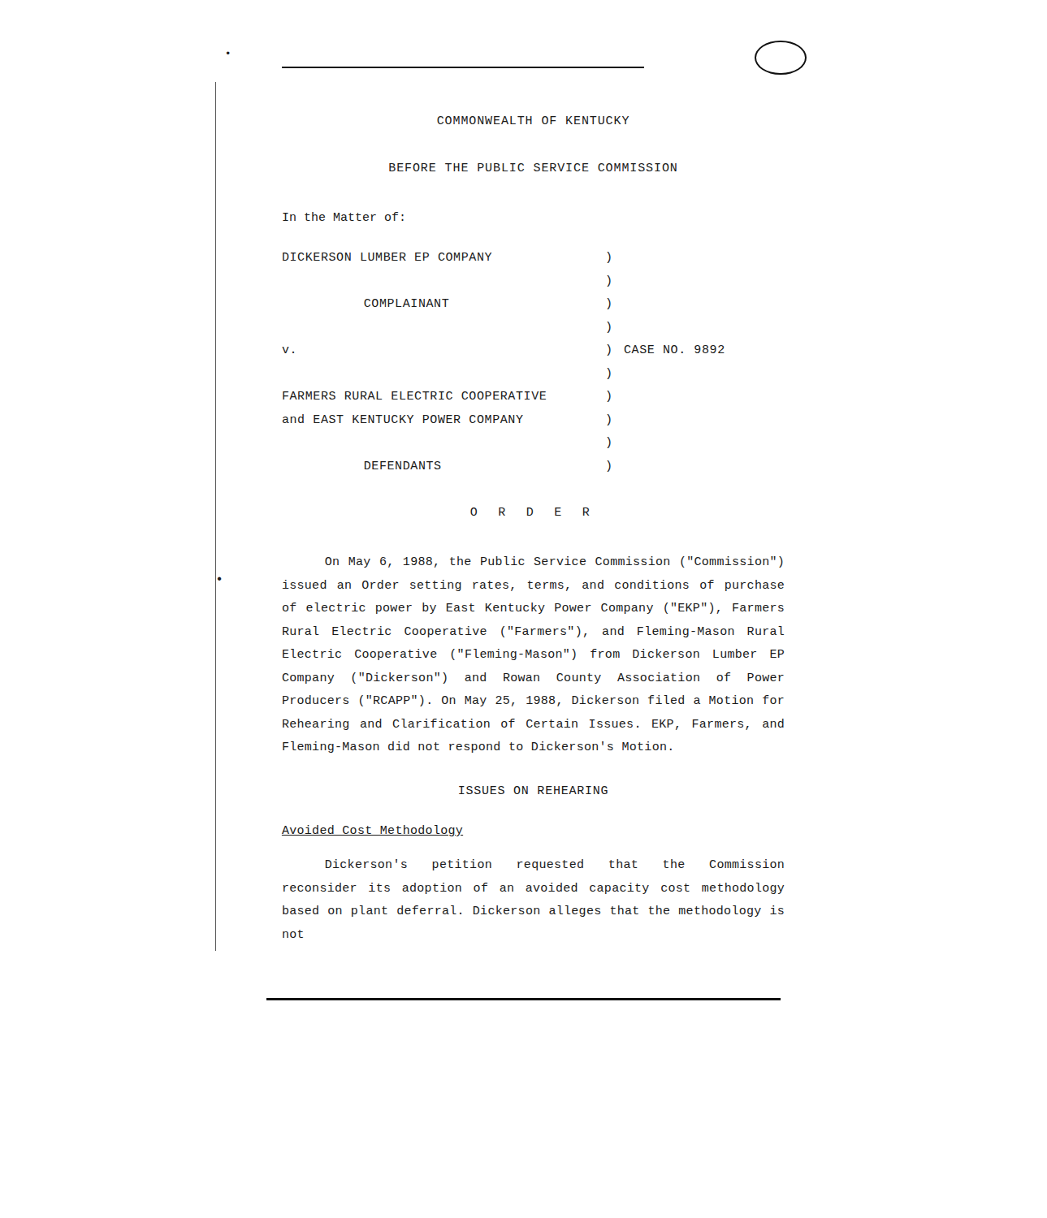•
•
COMMONWEALTH OF KENTUCKY
BEFORE THE PUBLIC SERVICE COMMISSION
In the Matter of:
| DICKERSON LUMBER EP COMPANY | ) | |
| | ) | |
| COMPLAINANT | ) | |
| | ) | |
| v. | ) | CASE NO. 9892 |
| | ) | |
| FARMERS RURAL ELECTRIC COOPERATIVE | ) | |
| and EAST KENTUCKY POWER COMPANY | ) | |
| | ) | |
| DEFENDANTS | ) | |
O R D E R
On May 6, 1988, the Public Service Commission ("Commission") issued an Order setting rates, terms, and conditions of purchase of electric power by East Kentucky Power Company ("EKP"), Farmers Rural Electric Cooperative ("Farmers"), and Fleming-Mason Rural Electric Cooperative ("Fleming-Mason") from Dickerson Lumber EP Company ("Dickerson") and Rowan County Association of Power Producers ("RCAPP"). On May 25, 1988, Dickerson filed a Motion for Rehearing and Clarification of Certain Issues. EKP, Farmers, and Fleming-Mason did not respond to Dickerson's Motion.
ISSUES ON REHEARING
Avoided Cost Methodology
Dickerson's petition requested that the Commission reconsider its adoption of an avoided capacity cost methodology based on plant deferral. Dickerson alleges that the methodology is not